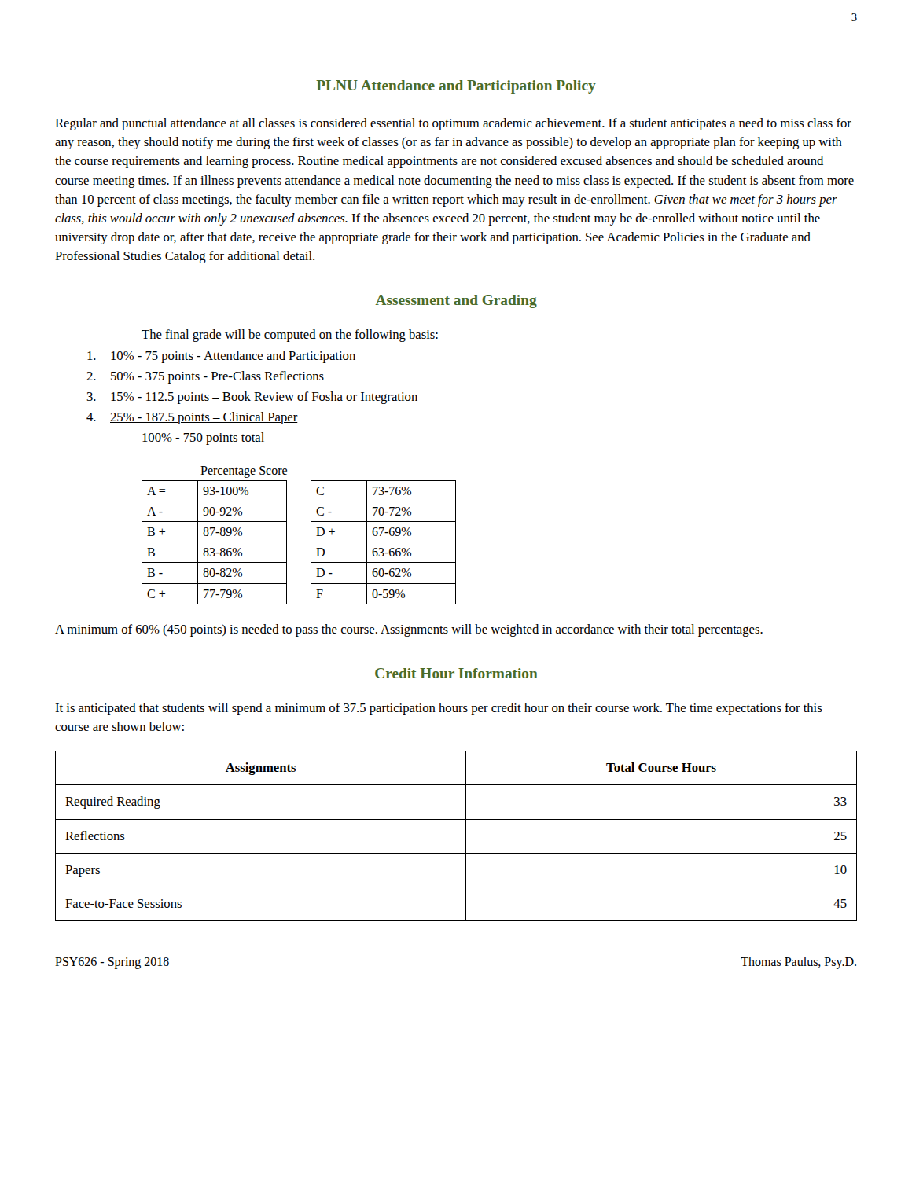3
PLNU Attendance and Participation Policy
Regular and punctual attendance at all classes is considered essential to optimum academic achievement. If a student anticipates a need to miss class for any reason, they should notify me during the first week of classes (or as far in advance as possible) to develop an appropriate plan for keeping up with the course requirements and learning process. Routine medical appointments are not considered excused absences and should be scheduled around course meeting times. If an illness prevents attendance a medical note documenting the need to miss class is expected. If the student is absent from more than 10 percent of class meetings, the faculty member can file a written report which may result in de-enrollment. Given that we meet for 3 hours per class, this would occur with only 2 unexcused absences. If the absences exceed 20 percent, the student may be de-enrolled without notice until the university drop date or, after that date, receive the appropriate grade for their work and participation. See Academic Policies in the Graduate and Professional Studies Catalog for additional detail.
Assessment and Grading
The final grade will be computed on the following basis:
1. 10% - 75 points - Attendance and Participation
2. 50% - 375 points - Pre-Class Reflections
3. 15% - 112.5 points – Book Review of Fosha or Integration
4. 25% - 187.5 points – Clinical Paper
100% - 750 points total
Percentage Score
| A = | 93-100% | | C | 73-76% |
| A - | 90-92% | | C - | 70-72% |
| B + | 87-89% | | D + | 67-69% |
| B | 83-86% | | D | 63-66% |
| B - | 80-82% | | D - | 60-62% |
| C + | 77-79% | | F | 0-59% |
A minimum of 60% (450 points) is needed to pass the course. Assignments will be weighted in accordance with their total percentages.
Credit Hour Information
It is anticipated that students will spend a minimum of 37.5 participation hours per credit hour on their course work. The time expectations for this course are shown below:
| Assignments | Total Course Hours |
| --- | --- |
| Required Reading | 33 |
| Reflections | 25 |
| Papers | 10 |
| Face-to-Face Sessions | 45 |
PSY626 - Spring 2018 Thomas Paulus, Psy.D.